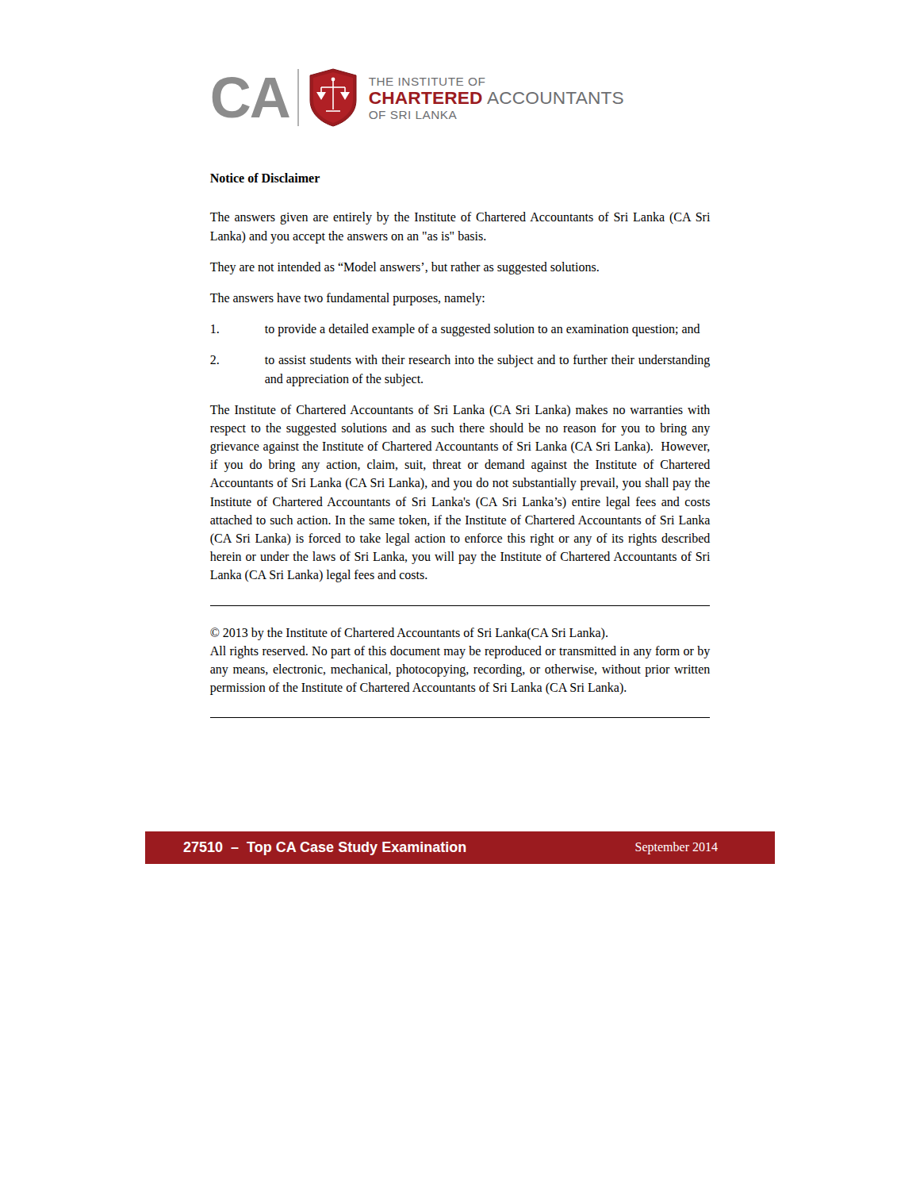CA
THE INSTITUTE OF
CHARTERED ACCOUNTANTS
OF SRI LANKA
Notice of Disclaimer
The answers given are entirely by the Institute of Chartered Accountants of Sri Lanka (CA Sri Lanka) and you accept the answers on an "as is" basis.
They are not intended as “Model answers’, but rather as suggested solutions.
The answers have two fundamental purposes, namely:
1. to provide a detailed example of a suggested solution to an examination question; and
2. to assist students with their research into the subject and to further their understanding and appreciation of the subject.
The Institute of Chartered Accountants of Sri Lanka (CA Sri Lanka) makes no warranties with respect to the suggested solutions and as such there should be no reason for you to bring any grievance against the Institute of Chartered Accountants of Sri Lanka (CA Sri Lanka). However, if you do bring any action, claim, suit, threat or demand against the Institute of Chartered Accountants of Sri Lanka (CA Sri Lanka), and you do not substantially prevail, you shall pay the Institute of Chartered Accountants of Sri Lanka's (CA Sri Lanka’s) entire legal fees and costs attached to such action. In the same token, if the Institute of Chartered Accountants of Sri Lanka (CA Sri Lanka) is forced to take legal action to enforce this right or any of its rights described herein or under the laws of Sri Lanka, you will pay the Institute of Chartered Accountants of Sri Lanka (CA Sri Lanka) legal fees and costs.
© 2013 by the Institute of Chartered Accountants of Sri Lanka(CA Sri Lanka).
All rights reserved. No part of this document may be reproduced or transmitted in any form or by any means, electronic, mechanical, photocopying, recording, or otherwise, without prior written permission of the Institute of Chartered Accountants of Sri Lanka (CA Sri Lanka).
27510 – Top CA Case Study Examination
September 2014